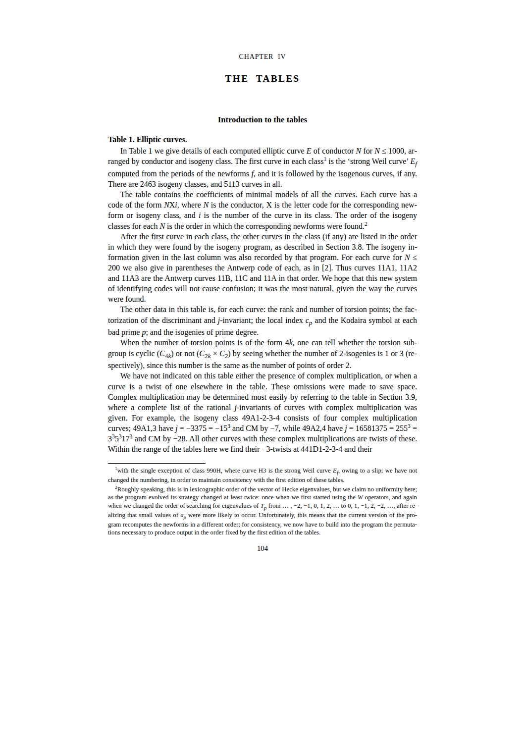CHAPTER IV
THE TABLES
Introduction to the tables
Table 1. Elliptic curves.
In Table 1 we give details of each computed elliptic curve E of conductor N for N ≤ 1000, arranged by conductor and isogeny class. The first curve in each class1 is the ‘strong Weil curve’ Ef computed from the periods of the newforms f, and it is followed by the isogenous curves, if any. There are 2463 isogeny classes, and 5113 curves in all.
The table contains the coefficients of minimal models of all the curves. Each curve has a code of the form NXi, where N is the conductor, X is the letter code for the corresponding newform or isogeny class, and i is the number of the curve in its class. The order of the isogeny classes for each N is the order in which the corresponding newforms were found.2
After the first curve in each class, the other curves in the class (if any) are listed in the order in which they were found by the isogeny program, as described in Section 3.8. The isogeny information given in the last column was also recorded by that program. For each curve for N ≤ 200 we also give in parentheses the Antwerp code of each, as in [2]. Thus curves 11A1, 11A2 and 11A3 are the Antwerp curves 11B, 11C and 11A in that order. We hope that this new system of identifying codes will not cause confusion; it was the most natural, given the way the curves were found.
The other data in this table is, for each curve: the rank and number of torsion points; the factorization of the discriminant and j-invariant; the local index cp and the Kodaira symbol at each bad prime p; and the isogenies of prime degree.
When the number of torsion points is of the form 4k, one can tell whether the torsion subgroup is cyclic (C4k) or not (C2k × C2) by seeing whether the number of 2-isogenies is 1 or 3 (respectively), since this number is the same as the number of points of order 2.
We have not indicated on this table either the presence of complex multiplication, or when a curve is a twist of one elsewhere in the table. These omissions were made to save space. Complex multiplication may be determined most easily by referring to the table in Section 3.9, where a complete list of the rational j-invariants of curves with complex multiplication was given. For example, the isogeny class 49A1-2-3-4 consists of four complex multiplication curves; 49A1,3 have j = −3375 = −153 and CM by −7, while 49A2,4 have j = 16581375 = 2553 = 3353173 and CM by −28. All other curves with these complex multiplications are twists of these. Within the range of the tables here we find their −3-twists at 441D1-2-3-4 and their
1with the single exception of class 990H, where curve H3 is the strong Weil curve Ef, owing to a slip; we have not changed the numbering, in order to maintain consistency with the first edition of these tables.
2Roughly speaking, this is in lexicographic order of the vector of Hecke eigenvalues, but we claim no uniformity here; as the program evolved its strategy changed at least twice: once when we first started using the W operators, and again when we changed the order of searching for eigenvalues of Tp from … , −2, −1, 0, 1, 2, … to 0, 1, −1, 2, −2, …, after realizing that small values of ap were more likely to occur. Unfortunately, this means that the current version of the program recomputes the newforms in a different order; for consistency, we now have to build into the program the permutations necessary to produce output in the order fixed by the first edition of the tables.
104